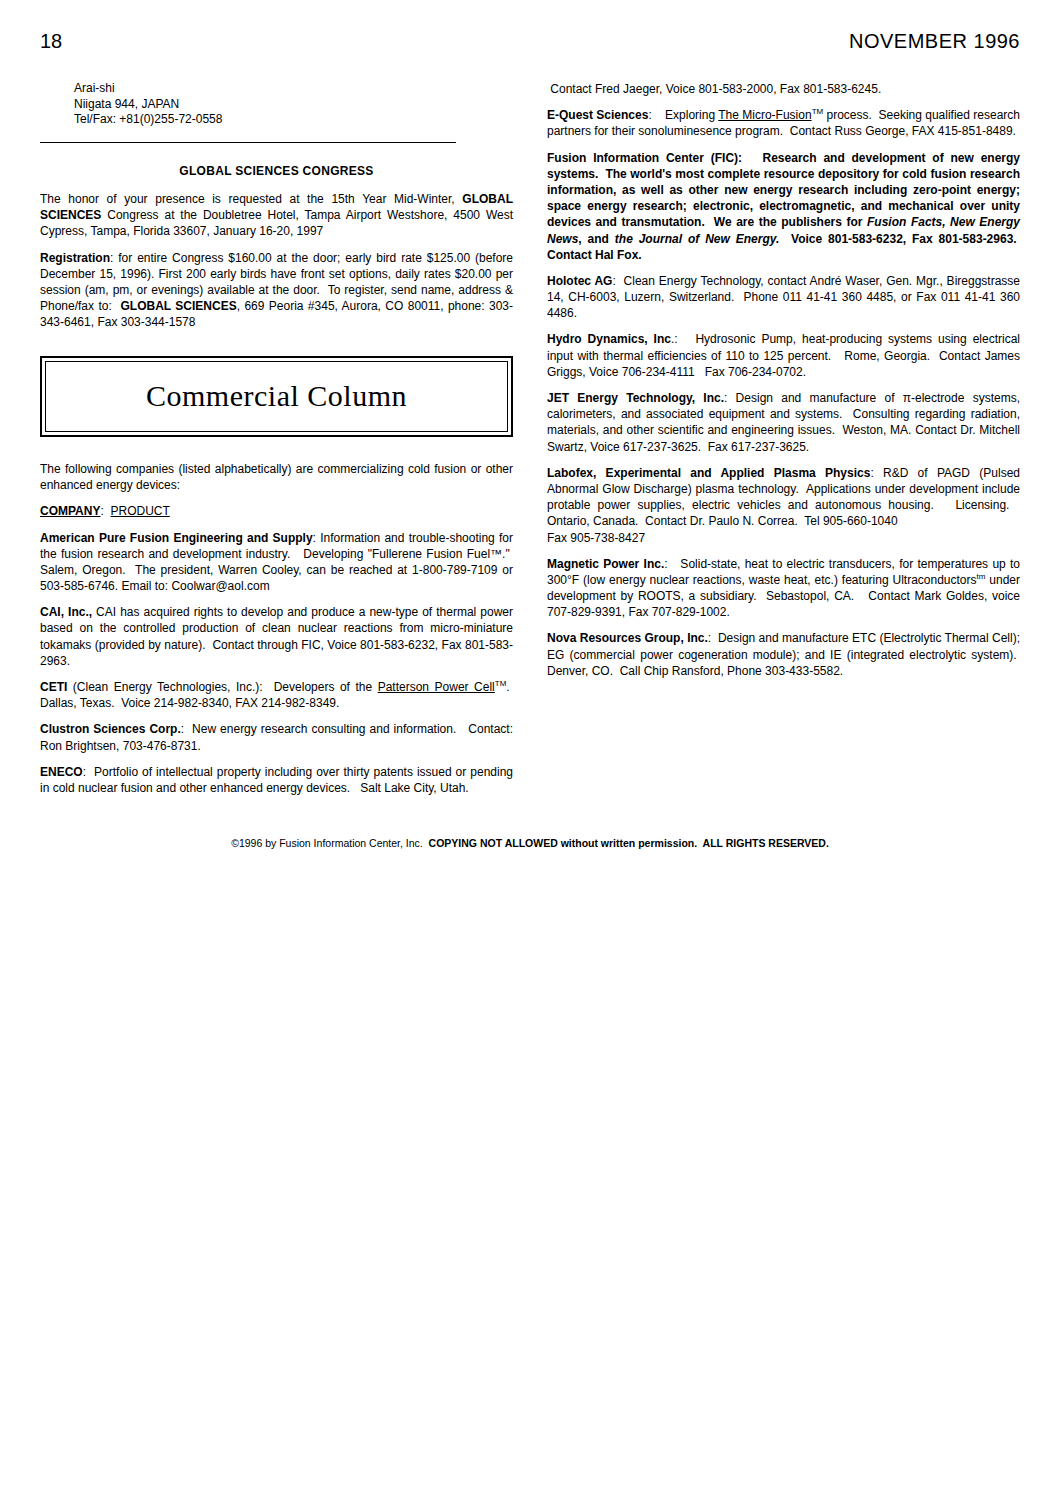18
NOVEMBER 1996
Arai-shi
Niigata 944, JAPAN
Tel/Fax: +81(0)255-72-0558
GLOBAL SCIENCES CONGRESS
The honor of your presence is requested at the 15th Year Mid-Winter, GLOBAL SCIENCES Congress at the Doubletree Hotel, Tampa Airport Westshore, 4500 West Cypress, Tampa, Florida 33607, January 16-20, 1997
Registration: for entire Congress $160.00 at the door; early bird rate $125.00 (before December 15, 1996). First 200 early birds have front set options, daily rates $20.00 per session (am, pm, or evenings) available at the door. To register, send name, address & Phone/fax to: GLOBAL SCIENCES, 669 Peoria #345, Aurora, CO 80011, phone: 303-343-6461, Fax 303-344-1578
Commercial Column
The following companies (listed alphabetically) are commercializing cold fusion or other enhanced energy devices:
COMPANY: PRODUCT
American Pure Fusion Engineering and Supply: Information and trouble-shooting for the fusion research and development industry. Developing "Fullerene Fusion Fuel™." Salem, Oregon. The president, Warren Cooley, can be reached at 1-800-789-7109 or 503-585-6746. Email to: Coolwar@aol.com
CAI, Inc., CAI has acquired rights to develop and produce a new-type of thermal power based on the controlled production of clean nuclear reactions from micro-miniature tokamaks (provided by nature). Contact through FIC, Voice 801-583-6232, Fax 801-583-2963.
CETI (Clean Energy Technologies, Inc.): Developers of the Patterson Power CellTM. Dallas, Texas. Voice 214-982-8340, FAX 214-982-8349.
Clustron Sciences Corp.: New energy research consulting and information. Contact: Ron Brightsen, 703-476-8731.
ENECO: Portfolio of intellectual property including over thirty patents issued or pending in cold nuclear fusion and other enhanced energy devices. Salt Lake City, Utah.
Contact Fred Jaeger, Voice 801-583-2000, Fax 801-583-6245.
E-Quest Sciences: Exploring The Micro-FusionTM process. Seeking qualified research partners for their sonoluminesence program. Contact Russ George, FAX 415-851-8489.
Fusion Information Center (FIC): Research and development of new energy systems. The world's most complete resource depository for cold fusion research information, as well as other new energy research including zero-point energy; space energy research; electronic, electromagnetic, and mechanical over unity devices and transmutation. We are the publishers for Fusion Facts, New Energy News, and the Journal of New Energy. Voice 801-583-6232, Fax 801-583-2963. Contact Hal Fox.
Holotec AG: Clean Energy Technology, contact André Waser, Gen. Mgr., Bireggstrasse 14, CH-6003, Luzern, Switzerland. Phone 011 41-41 360 4485, or Fax 011 41-41 360 4486.
Hydro Dynamics, Inc.: Hydrosonic Pump, heat-producing systems using electrical input with thermal efficiencies of 110 to 125 percent. Rome, Georgia. Contact James Griggs, Voice 706-234-4111 Fax 706-234-0702.
JET Energy Technology, Inc.: Design and manufacture of π-electrode systems, calorimeters, and associated equipment and systems. Consulting regarding radiation, materials, and other scientific and engineering issues. Weston, MA. Contact Dr. Mitchell Swartz, Voice 617-237-3625. Fax 617-237-3625.
Labofex, Experimental and Applied Plasma Physics: R&D of PAGD (Pulsed Abnormal Glow Discharge) plasma technology. Applications under development include protable power supplies, electric vehicles and autonomous housing. Licensing. Ontario, Canada. Contact Dr. Paulo N. Correa. Tel 905-660-1040
Fax 905-738-8427
Magnetic Power Inc.: Solid-state, heat to electric transducers, for temperatures up to 300°F (low energy nuclear reactions, waste heat, etc.) featuring Ultraconductorstm under development by ROOTS, a subsidiary. Sebastopol, CA. Contact Mark Goldes, voice 707-829-9391, Fax 707-829-1002.
Nova Resources Group, Inc.: Design and manufacture ETC (Electrolytic Thermal Cell); EG (commercial power cogeneration module); and IE (integrated electrolytic system). Denver, CO. Call Chip Ransford, Phone 303-433-5582.
©1996 by Fusion Information Center, Inc. COPYING NOT ALLOWED without written permission. ALL RIGHTS RESERVED.